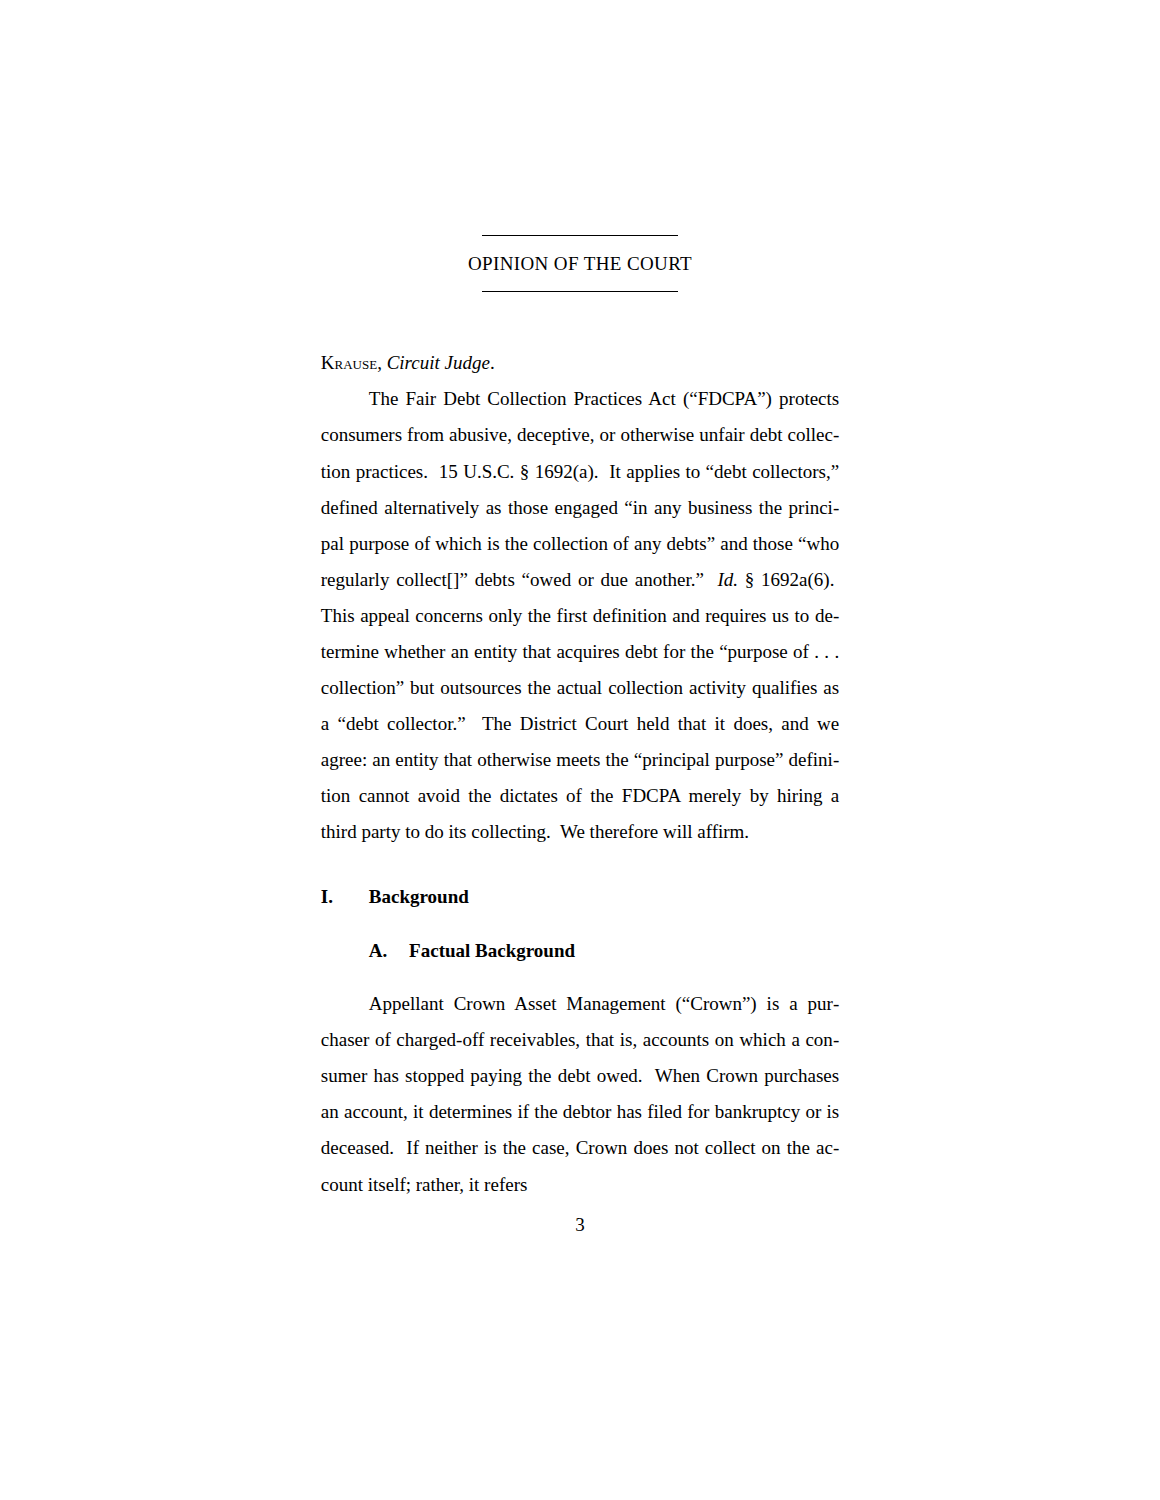OPINION OF THE COURT
Krause, Circuit Judge.
The Fair Debt Collection Practices Act (“FDCPA”) protects consumers from abusive, deceptive, or otherwise unfair debt collection practices. 15 U.S.C. § 1692(a). It applies to “debt collectors,” defined alternatively as those engaged “in any business the principal purpose of which is the collection of any debts” and those “who regularly collect[]” debts “owed or due another.” Id. § 1692a(6). This appeal concerns only the first definition and requires us to determine whether an entity that acquires debt for the “purpose of . . . collection” but outsources the actual collection activity qualifies as a “debt collector.” The District Court held that it does, and we agree: an entity that otherwise meets the “principal purpose” definition cannot avoid the dictates of the FDCPA merely by hiring a third party to do its collecting. We therefore will affirm.
I. Background
A. Factual Background
Appellant Crown Asset Management (“Crown”) is a purchaser of charged-off receivables, that is, accounts on which a consumer has stopped paying the debt owed. When Crown purchases an account, it determines if the debtor has filed for bankruptcy or is deceased. If neither is the case, Crown does not collect on the account itself; rather, it refers
3